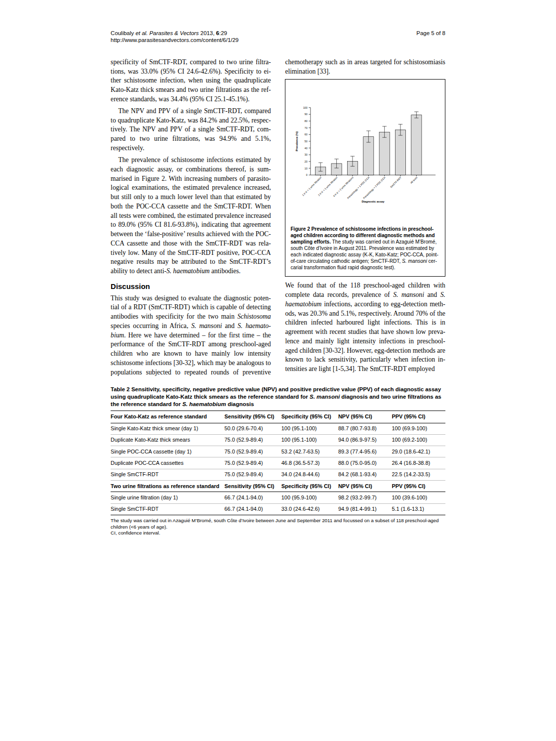Coulibaly et al. Parasites & Vectors 2013, 6:29
http://www.parasitesandvectors.com/content/6/1/29
Page 5 of 8
specificity of SmCTF-RDT, compared to two urine filtrations, was 33.0% (95% CI 24.6-42.6%). Specificity to either schistosome infection, when using the quadruplicate Kato-Katz thick smears and two urine filtrations as the reference standards, was 34.4% (95% CI 25.1-45.1%).
The NPV and PPV of a single SmCTF-RDT, compared to quadruplicate Kato-Katz, was 84.2% and 22.5%, respectively. The NPV and PPV of a single SmCTF-RDT, compared to two urine filtrations, was 94.9% and 5.1%, respectively.
The prevalence of schistosome infections estimated by each diagnostic assay, or combinations thereof, is summarised in Figure 2. With increasing numbers of parasitological examinations, the estimated prevalence increased, but still only to a much lower level than that estimated by both the POC-CCA cassette and the SmCTF-RDT. When all tests were combined, the estimated prevalence increased to 89.0% (95% CI 81.6-93.8%), indicating that agreement between the ‘false-positive’ results achieved with the POC-CCA cassette and those with the SmCTF-RDT was relatively low. Many of the SmCTF-RDT positive, POC-CCA negative results may be attributed to the SmCTF-RDT’s ability to detect anti-S. haematobium antibodies.
Discussion
This study was designed to evaluate the diagnostic potential of a RDT (SmCTF-RDT) which is capable of detecting antibodies with specificity for the two main Schistosoma species occurring in Africa, S. mansoni and S. haematobium. Here we have determined – for the first time – the performance of the SmCTF-RDT among preschool-aged children who are known to have mainly low intensity schistosome infections [30-32], which may be analogous to populations subjected to repeated rounds of preventive chemotherapy such as in areas targeted for schistosomiasis elimination [33].
0 10 20 30 40 50 60 70 80 90 100 Prevalence (%) 1 K-K + 1 urine filtration 2 K-K + 1 urine filtration 4 K-K + 2 urine filtrations Parasitology + 1 POC-CCA Parasitology + 2 POC-CCA SmCTF-RDT All tests Diagnostic assay
Figure 2 Prevalence of schistosome infections in preschool-aged children according to different diagnostic methods and sampling efforts. The study was carried out in Azaguié M’Bromé, south Côte d’Ivoire in August 2011. Prevalence was estimated by each indicated diagnostic assay (K-K, Kato-Katz; POC-CCA, point-of-care circulating cathodic antigen; SmCTF-RDT, S. mansoni cercarial transformation fluid rapid diagnostic test).
We found that of the 118 preschool-aged children with complete data records, prevalence of S. mansoni and S. haematobium infections, according to egg-detection methods, was 20.3% and 5.1%, respectively. Around 70% of the children infected harboured light infections. This is in agreement with recent studies that have shown low prevalence and mainly light intensity infections in preschool-aged children [30-32]. However, egg-detection methods are known to lack sensitivity, particularly when infection intensities are light [1-5,34]. The SmCTF-RDT employed
Table 2 Sensitivity, specificity, negative predictive value (NPV) and positive predictive value (PPV) of each diagnostic assay using quadruplicate Kato-Katz thick smears as the reference standard for S. mansoni diagnosis and two urine filtrations as the reference standard for S. haematobium diagnosis
| Four Kato-Katz as reference standard | Sensitivity (95% CI) | Specificity (95% CI) | NPV (95% CI) | PPV (95% CI) |
| --- | --- | --- | --- | --- |
| Single Kato-Katz thick smear (day 1) | 50.0 (29.6-70.4) | 100 (95.1-100) | 88.7 (80.7-93.8) | 100 (69.9-100) |
| Duplicate Kato-Katz thick smears | 75.0 (52.9-89.4) | 100 (95.1-100) | 94.0 (86.9-97.5) | 100 (69.2-100) |
| Single POC-CCA cassette (day 1) | 75.0 (52.9-89.4) | 53.2 (42.7-63.5) | 89.3 (77.4-95.6) | 29.0 (18.6-42.1) |
| Duplicate POC-CCA cassettes | 75.0 (52.9-89.4) | 46.8 (36.5-57.3) | 88.0 (75.0-95.0) | 26.4 (16.8-38.8) |
| Single SmCTF-RDT | 75.0 (52.9-89.4) | 34.0 (24.8-44.6) | 84.2 (68.1-93.4) | 22.5 (14.2-33.5) |
| Two urine filtrations as reference standard | Sensitivity (95% CI) | Specificity (95% CI) | NPV (95% CI) | PPV (95% CI) |
| Single urine filtration (day 1) | 66.7 (24.1-94.0) | 100 (95.9-100) | 98.2 (93.2-99.7) | 100 (39.6-100) |
| Single SmCTF-RDT | 66.7 (24.1-94.0) | 33.0 (24.6-42.6) | 94.9 (81.4-99.1) | 5.1 (1.6-13.1) |
The study was carried out in Azaguié M’Bromé, south Côte d’Ivoire between June and September 2011 and focussed on a subset of 118 preschool-aged children (<6 years of age).
CI, confidence interval.